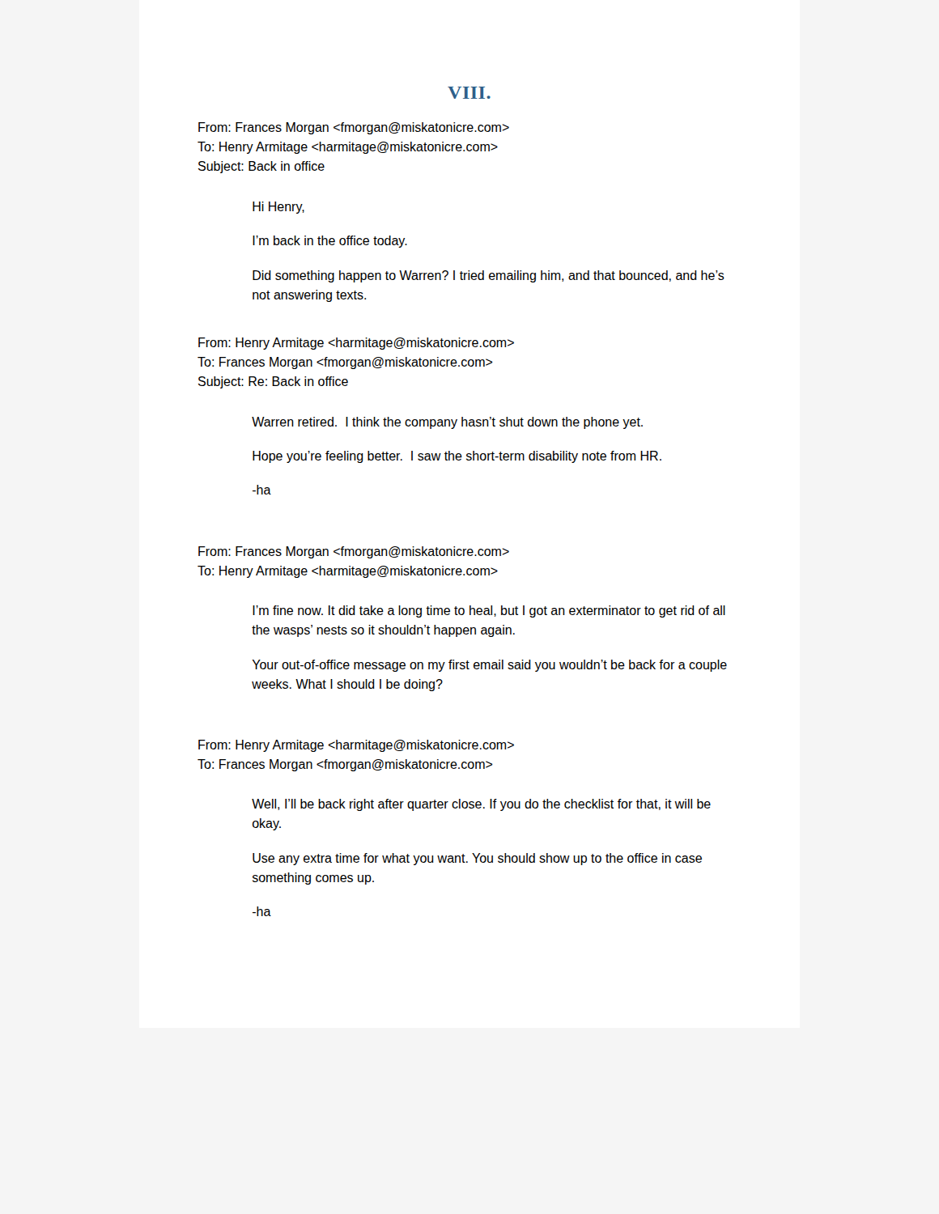VIII.
From: Frances Morgan <fmorgan@miskatonicre.com>
To: Henry Armitage <harmitage@miskatonicre.com>
Subject: Back in office
Hi Henry,
I’m back in the office today.
Did something happen to Warren? I tried emailing him, and that bounced, and he’s not answering texts.
From: Henry Armitage <harmitage@miskatonicre.com>
To: Frances Morgan <fmorgan@miskatonicre.com>
Subject: Re: Back in office
Warren retired. I think the company hasn’t shut down the phone yet.
Hope you’re feeling better. I saw the short-term disability note from HR.
-ha
From: Frances Morgan <fmorgan@miskatonicre.com>
To: Henry Armitage <harmitage@miskatonicre.com>
I’m fine now. It did take a long time to heal, but I got an exterminator to get rid of all the wasps’ nests so it shouldn’t happen again.
Your out-of-office message on my first email said you wouldn’t be back for a couple weeks. What I should I be doing?
From: Henry Armitage <harmitage@miskatonicre.com>
To: Frances Morgan <fmorgan@miskatonicre.com>
Well, I’ll be back right after quarter close. If you do the checklist for that, it will be okay.
Use any extra time for what you want. You should show up to the office in case something comes up.
-ha